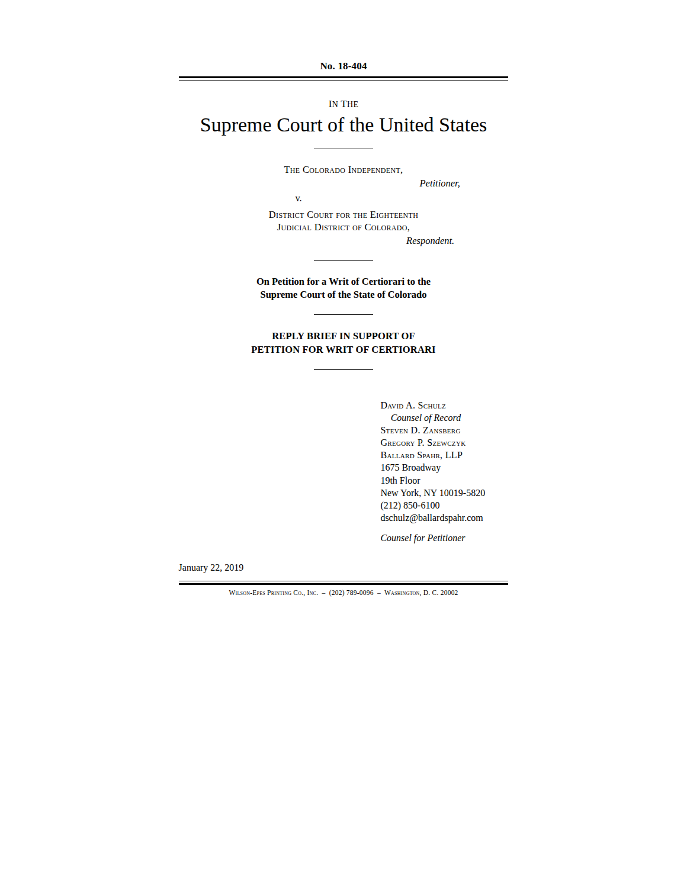No. 18-404
IN THE
Supreme Court of the United States
The Colorado Independent,
Petitioner,
v.
District Court for the Eighteenth
Judicial District of Colorado,
Respondent.
On Petition for a Writ of Certiorari to the
Supreme Court of the State of Colorado
REPLY BRIEF IN SUPPORT OF
PETITION FOR WRIT OF CERTIORARI
David A. Schulz
Counsel of Record
Steven D. Zansberg
Gregory P. Szewczyk
Ballard Spahr, LLP
1675 Broadway
19th Floor
New York, NY 10019-5820
(212) 850-6100
dschulz@ballardspahr.com
Counsel for Petitioner
January 22, 2019
Wilson-Epes Printing Co., Inc. – (202) 789-0096 – Washington, D. C. 20002